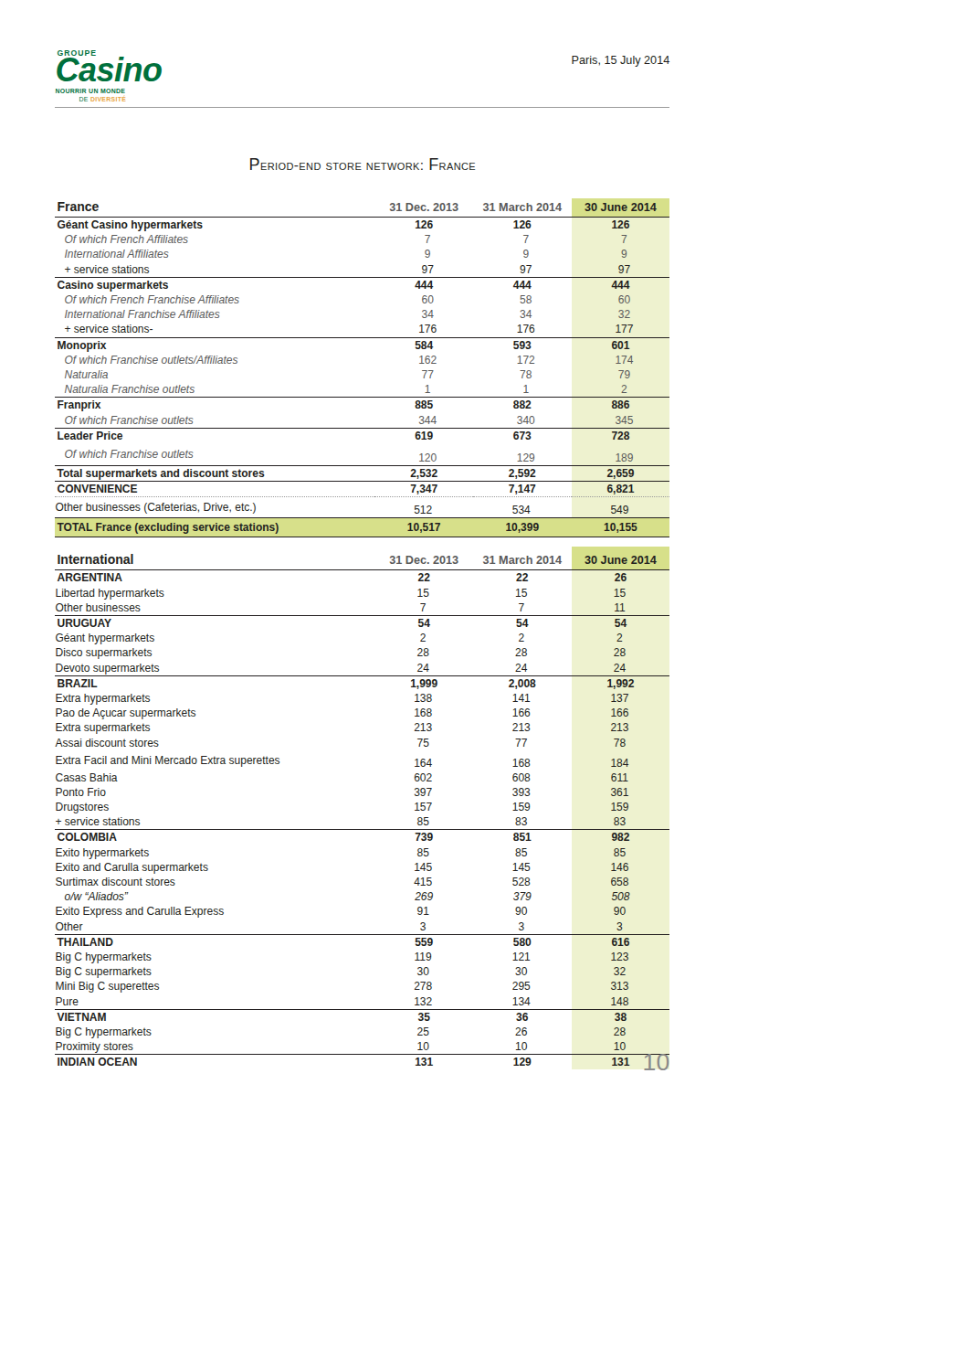GROUPE
Casino
NOURRIR UN MONDE
DE DIVERSITÉ
Paris, 15 July 2014
Period-end store network: France
| France | 31 Dec. 2013 | 31 March 2014 | 30 June 2014 |
| --- | --- | --- | --- |
| Géant Casino hypermarkets | 126 | 126 | 126 |
| Of which French Affiliates | 7 | 7 | 7 |
| International Affiliates | 9 | 9 | 9 |
| + service stations | 97 | 97 | 97 |
| Casino supermarkets | 444 | 444 | 444 |
| Of which French Franchise Affiliates | 60 | 58 | 60 |
| International Franchise Affiliates | 34 | 34 | 32 |
| + service stations- | 176 | 176 | 177 |
| Monoprix | 584 | 593 | 601 |
| Of which Franchise outlets/Affiliates | 162 | 172 | 174 |
| Naturalia | 77 | 78 | 79 |
| Naturalia Franchise outlets | 1 | 1 | 2 |
| Franprix | 885 | 882 | 886 |
| Of which Franchise outlets | 344 | 340 | 345 |
| Leader Price | 619 | 673 | 728 |
| Of which Franchise outlets | 120 | 129 | 189 |
| Total supermarkets and discount stores | 2,532 | 2,592 | 2,659 |
| CONVENIENCE | 7,347 | 7,147 | 6,821 |
| Other businesses (Cafeterias, Drive, etc.) | 512 | 534 | 549 |
| TOTAL France (excluding service stations) | 10,517 | 10,399 | 10,155 |
| International | 31 Dec. 2013 | 31 March 2014 | 30 June 2014 |
| ARGENTINA | 22 | 22 | 26 |
| Libertad hypermarkets | 15 | 15 | 15 |
| Other businesses | 7 | 7 | 11 |
| URUGUAY | 54 | 54 | 54 |
| Géant hypermarkets | 2 | 2 | 2 |
| Disco supermarkets | 28 | 28 | 28 |
| Devoto supermarkets | 24 | 24 | 24 |
| BRAZIL | 1,999 | 2,008 | 1,992 |
| Extra hypermarkets | 138 | 141 | 137 |
| Pao de Açucar supermarkets | 168 | 166 | 166 |
| Extra supermarkets | 213 | 213 | 213 |
| Assai discount stores | 75 | 77 | 78 |
| Extra Facil and Mini Mercado Extra superettes | 164 | 168 | 184 |
| Casas Bahia | 602 | 608 | 611 |
| Ponto Frio | 397 | 393 | 361 |
| Drugstores | 157 | 159 | 159 |
| + service stations | 85 | 83 | 83 |
| COLOMBIA | 739 | 851 | 982 |
| Exito hypermarkets | 85 | 85 | 85 |
| Exito and Carulla supermarkets | 145 | 145 | 146 |
| Surtimax discount stores | 415 | 528 | 658 |
| o/w “Aliados” | 269 | 379 | 508 |
| Exito Express and Carulla Express | 91 | 90 | 90 |
| Other | 3 | 3 | 3 |
| THAILAND | 559 | 580 | 616 |
| Big C hypermarkets | 119 | 121 | 123 |
| Big C supermarkets | 30 | 30 | 32 |
| Mini Big C superettes | 278 | 295 | 313 |
| Pure | 132 | 134 | 148 |
| VIETNAM | 35 | 36 | 38 |
| Big C hypermarkets | 25 | 26 | 28 |
| Proximity stores | 10 | 10 | 10 |
| INDIAN OCEAN | 131 | 129 | 131 |
10